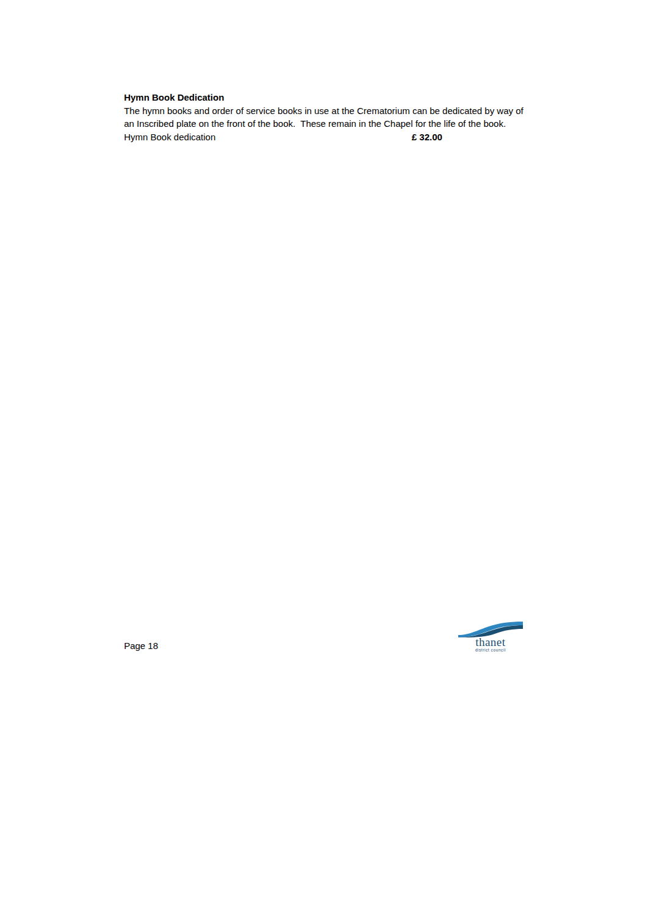Hymn Book Dedication
The hymn books and order of service books in use at the Crematorium can be dedicated by way of an Inscribed plate on the front of the book. These remain in the Chapel for the life of the book.
Hymn Book dedication £ 32.00
Page 18
thanet
district council